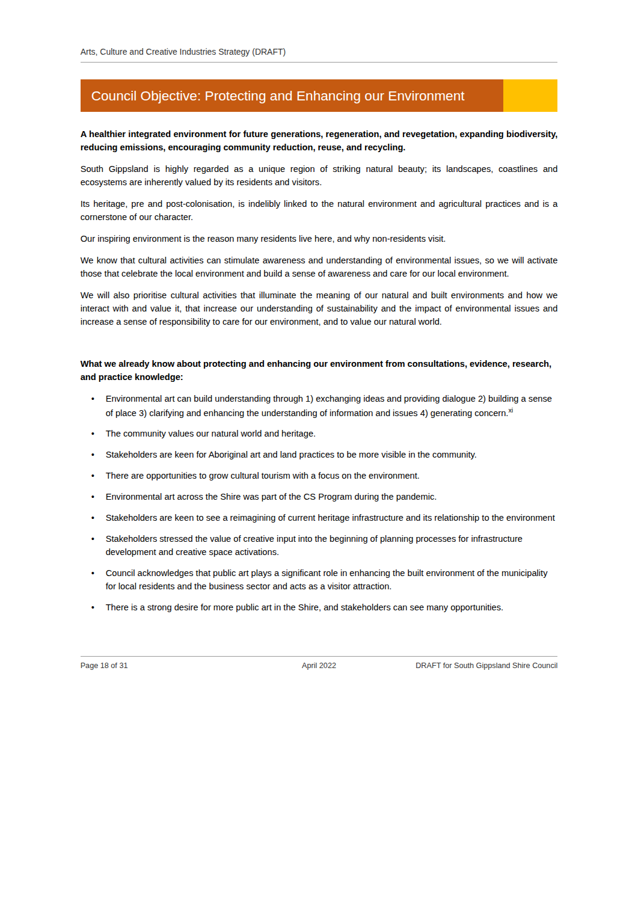Arts, Culture and Creative Industries Strategy (DRAFT)
Council Objective: Protecting and Enhancing our Environment
A healthier integrated environment for future generations, regeneration, and revegetation, expanding biodiversity, reducing emissions, encouraging community reduction, reuse, and recycling.
South Gippsland is highly regarded as a unique region of striking natural beauty; its landscapes, coastlines and ecosystems are inherently valued by its residents and visitors.
Its heritage, pre and post-colonisation, is indelibly linked to the natural environment and agricultural practices and is a cornerstone of our character.
Our inspiring environment is the reason many residents live here, and why non-residents visit.
We know that cultural activities can stimulate awareness and understanding of environmental issues, so we will activate those that celebrate the local environment and build a sense of awareness and care for our local environment.
We will also prioritise cultural activities that illuminate the meaning of our natural and built environments and how we interact with and value it, that increase our understanding of sustainability and the impact of environmental issues and increase a sense of responsibility to care for our environment, and to value our natural world.
What we already know about protecting and enhancing our environment from consultations, evidence, research, and practice knowledge:
Environmental art can build understanding through 1) exchanging ideas and providing dialogue 2) building a sense of place 3) clarifying and enhancing the understanding of information and issues 4) generating concern.xi
The community values our natural world and heritage.
Stakeholders are keen for Aboriginal art and land practices to be more visible in the community.
There are opportunities to grow cultural tourism with a focus on the environment.
Environmental art across the Shire was part of the CS Program during the pandemic.
Stakeholders are keen to see a reimagining of current heritage infrastructure and its relationship to the environment
Stakeholders stressed the value of creative input into the beginning of planning processes for infrastructure development and creative space activations.
Council acknowledges that public art plays a significant role in enhancing the built environment of the municipality for local residents and the business sector and acts as a visitor attraction.
There is a strong desire for more public art in the Shire, and stakeholders can see many opportunities.
Page 18 of 31 April 2022 DRAFT for South Gippsland Shire Council